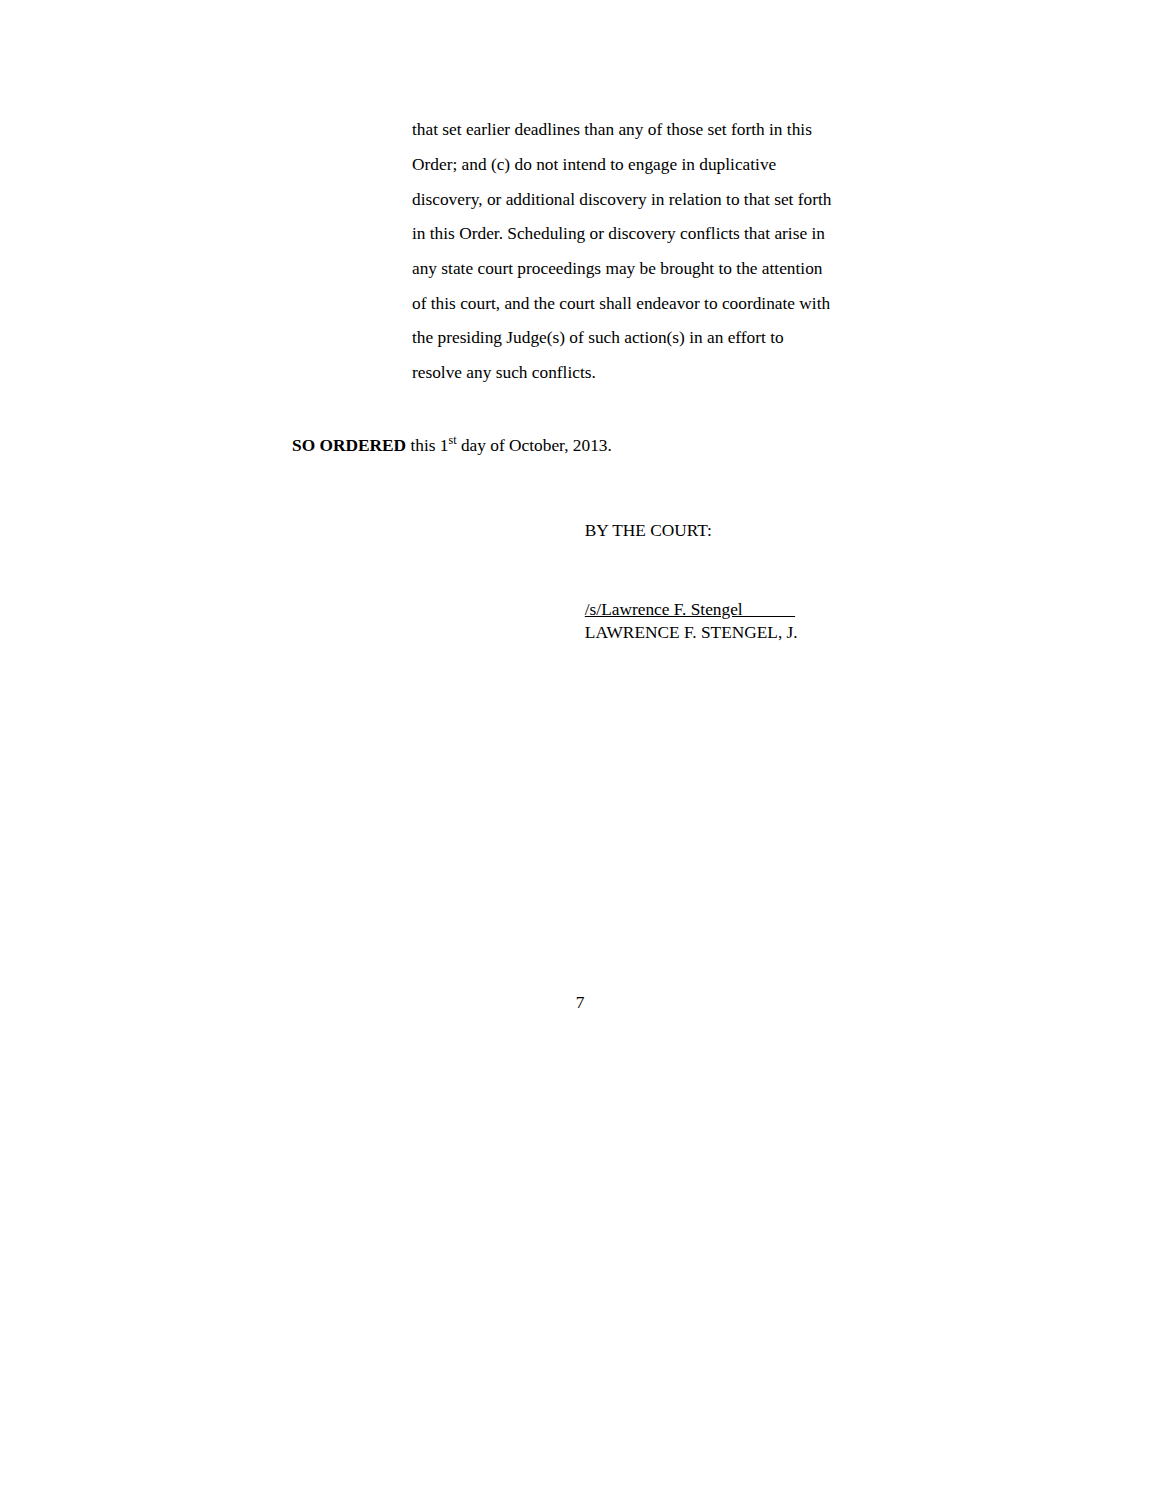that set earlier deadlines than any of those set forth in this Order; and (c) do not intend to engage in duplicative discovery, or additional discovery in relation to that set forth in this Order. Scheduling or discovery conflicts that arise in any state court proceedings may be brought to the attention of this court, and the court shall endeavor to coordinate with the presiding Judge(s) of such action(s) in an effort to resolve any such conflicts.
SO ORDERED this 1st day of October, 2013.
BY THE COURT:
/s/Lawrence F. Stengel______
LAWRENCE F. STENGEL, J.
7